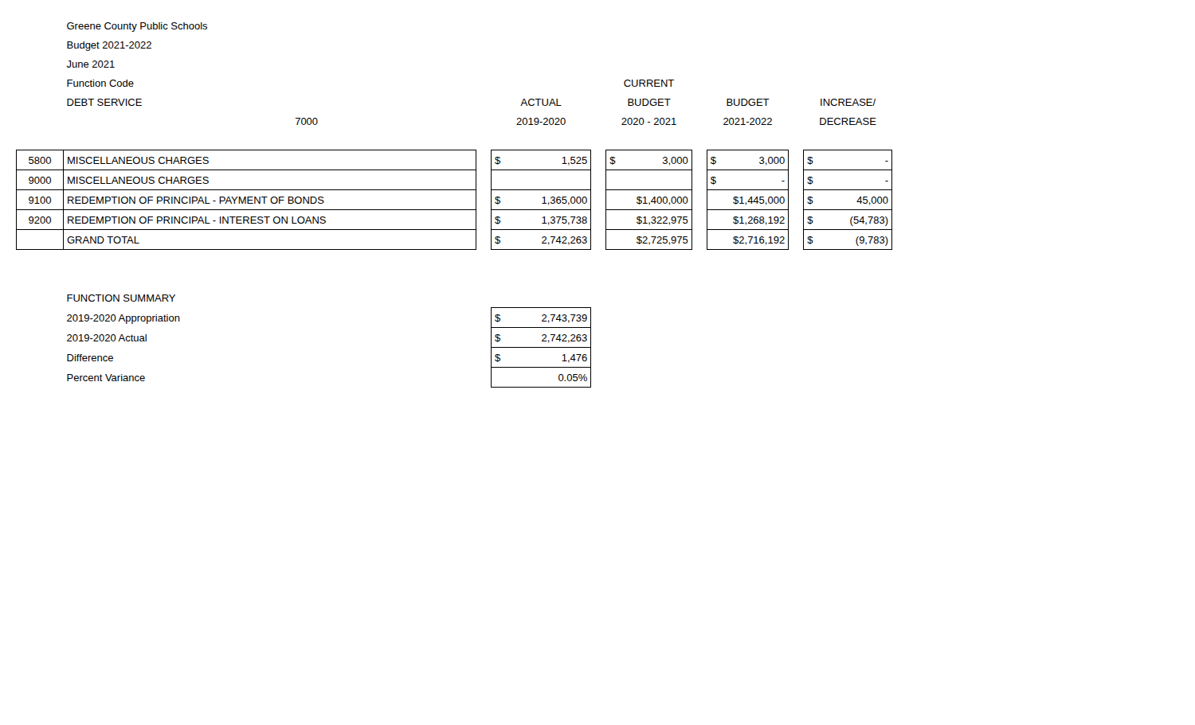| | Greene County Public Schools | | | | | | |
| | Budget 2021-2022 | | | | | | |
| | June 2021 | | | | | | |
| | Function Code | | | | CURRENT | | |
| | DEBT SERVICE | | ACTUAL | | BUDGET | | BUDGET | | INCREASE/ |
| | | 7000 | | 2019-2020 | | 2020 - 2021 | | 2021-2022 | | DECREASE |
| 5800 | MISCELLANEOUS CHARGES | | $ | 1,525 | | $ | 3,000 | | $ | 3,000 | | $ | - |
| 9000 | MISCELLANEOUS CHARGES | | | | | | | | $ | - | | $ | - |
| 9100 | REDEMPTION OF PRINCIPAL - PAYMENT OF BONDS | | $ | 1,365,000 | | $1,400,000 | | $1,445,000 | | $ | 45,000 |
| 9200 | REDEMPTION OF PRINCIPAL - INTEREST ON LOANS | | $ | 1,375,738 | | $1,322,975 | | $1,268,192 | | $ | (54,783) |
| | GRAND TOTAL | | $ | 2,742,263 | | $2,725,975 | | $2,716,192 | | $ | (9,783) |
| | FUNCTION SUMMARY | | | | | | | | |
| | 2019-2020 Appropriation | | $ | 2,743,739 | | | | | | |
| | 2019-2020 Actual | | $ | 2,742,263 | | | | | | |
| | Difference | | $ | 1,476 | | | | | | |
| | Percent Variance | | 0.05% | | | | | | |